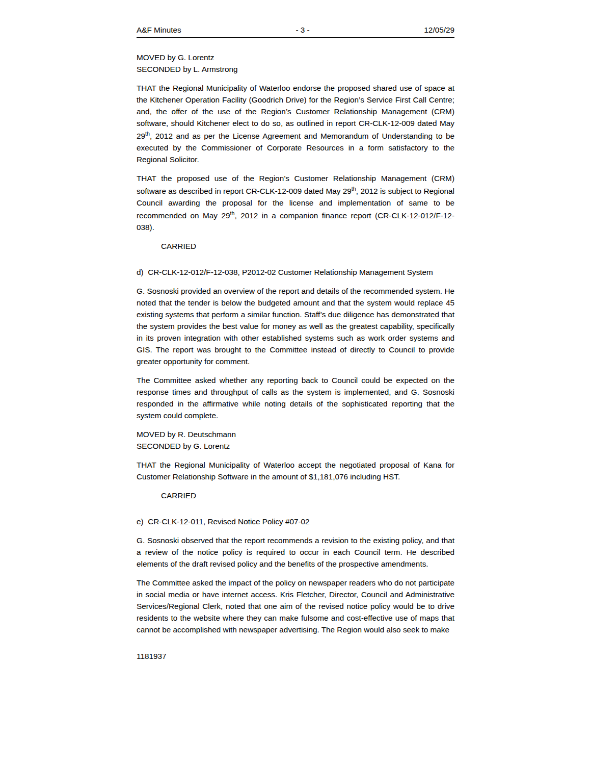A&F Minutes
- 3 -
12/05/29
MOVED by G. Lorentz
SECONDED by L. Armstrong
THAT the Regional Municipality of Waterloo endorse the proposed shared use of space at the Kitchener Operation Facility (Goodrich Drive) for the Region’s Service First Call Centre; and, the offer of the use of the Region’s Customer Relationship Management (CRM) software, should Kitchener elect to do so, as outlined in report CR-CLK-12-009 dated May 29th, 2012 and as per the License Agreement and Memorandum of Understanding to be executed by the Commissioner of Corporate Resources in a form satisfactory to the Regional Solicitor.
THAT the proposed use of the Region’s Customer Relationship Management (CRM) software as described in report CR-CLK-12-009 dated May 29th, 2012 is subject to Regional Council awarding the proposal for the license and implementation of same to be recommended on May 29th, 2012 in a companion finance report (CR-CLK-12-012/F-12-038).
CARRIED
d) CR-CLK-12-012/F-12-038, P2012-02 Customer Relationship Management System
G. Sosnoski provided an overview of the report and details of the recommended system. He noted that the tender is below the budgeted amount and that the system would replace 45 existing systems that perform a similar function. Staff’s due diligence has demonstrated that the system provides the best value for money as well as the greatest capability, specifically in its proven integration with other established systems such as work order systems and GIS. The report was brought to the Committee instead of directly to Council to provide greater opportunity for comment.
The Committee asked whether any reporting back to Council could be expected on the response times and throughput of calls as the system is implemented, and G. Sosnoski responded in the affirmative while noting details of the sophisticated reporting that the system could complete.
MOVED by R. Deutschmann
SECONDED by G. Lorentz
THAT the Regional Municipality of Waterloo accept the negotiated proposal of Kana for Customer Relationship Software in the amount of $1,181,076 including HST.
CARRIED
e) CR-CLK-12-011, Revised Notice Policy #07-02
G. Sosnoski observed that the report recommends a revision to the existing policy, and that a review of the notice policy is required to occur in each Council term. He described elements of the draft revised policy and the benefits of the prospective amendments.
The Committee asked the impact of the policy on newspaper readers who do not participate in social media or have internet access. Kris Fletcher, Director, Council and Administrative Services/Regional Clerk, noted that one aim of the revised notice policy would be to drive residents to the website where they can make fulsome and cost-effective use of maps that cannot be accomplished with newspaper advertising. The Region would also seek to make
1181937